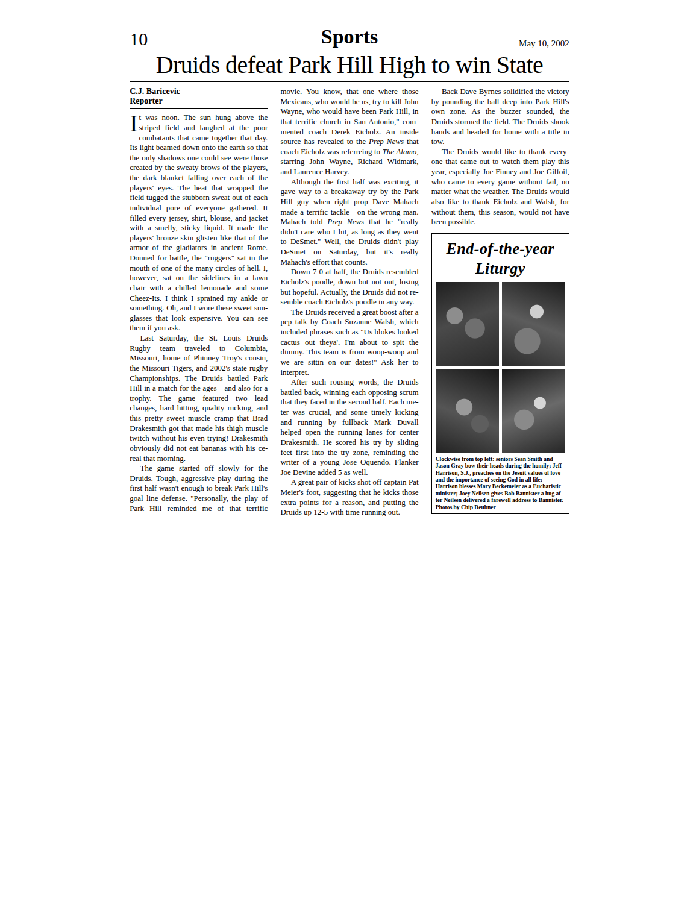10
Sports
May 10, 2002
Druids defeat Park Hill High to win State
C.J. BaricevicReporter
It was noon. The sun hung above the striped field and laughed at the poor combatants that came together that day. Its light beamed down onto the earth so that the only shadows one could see were those created by the sweaty brows of the players, the dark blanket falling over each of the players' eyes. The heat that wrapped the field tugged the stubborn sweat out of each individual pore of everyone gathered. It filled every jersey, shirt, blouse, and jacket with a smelly, sticky liquid. It made the players' bronze skin glisten like that of the armor of the gladiators in ancient Rome. Donned for battle, the "ruggers" sat in the mouth of one of the many circles of hell. I, however, sat on the sidelines in a lawn chair with a chilled lemonade and some Cheez-Its. I think I sprained my ankle or something. Oh, and I wore these sweet sunglasses that look expensive. You can see them if you ask.
Last Saturday, the St. Louis Druids Rugby team traveled to Columbia, Missouri, home of Phinney Troy's cousin, the Missouri Tigers, and 2002's state rugby Championships. The Druids battled Park Hill in a match for the ages—and also for a trophy. The game featured two lead changes, hard hitting, quality rucking, and this pretty sweet muscle cramp that Brad Drakesmith got that made his thigh muscle twitch without his even trying! Drakesmith obviously did not eat bananas with his cereal that morning.
The game started off slowly for the Druids. Tough, aggressive play during the first half wasn't enough to break Park Hill's goal line defense. "Personally, the play of Park Hill reminded me of that terrific movie. You know, that one where those Mexicans, who would be us, try to kill John Wayne, who would have been Park Hill, in that terrific church in San Antonio," commented coach Derek Eicholz. An inside source has revealed to the Prep News that coach Eicholz was referreing to The Alamo, starring John Wayne, Richard Widmark, and Laurence Harvey.
Although the first half was exciting, it gave way to a breakaway try by the Park Hill guy when right prop Dave Mahach made a terrific tackle—on the wrong man. Mahach told Prep News that he "really didn't care who I hit, as long as they went to DeSmet." Well, the Druids didn't play DeSmet on Saturday, but it's really Mahach's effort that counts.
Down 7-0 at half, the Druids resembled Eicholz's poodle, down but not out, losing but hopeful. Actually, the Druids did not resemble coach Eicholz's poodle in any way.
The Druids received a great boost after a pep talk by Coach Suzanne Walsh, which included phrases such as "Us blokes looked cactus out theya'. I'm about to spit the dimmy. This team is from woop-woop and we are sittin on our dates!" Ask her to interpret.
After such rousing words, the Druids battled back, winning each opposing scrum that they faced in the second half. Each meter was crucial, and some timely kicking and running by fullback Mark Duvall helped open the running lanes for center Drakesmith. He scored his try by sliding feet first into the try zone, reminding the writer of a young Jose Oquendo. Flanker Joe Devine added 5 as well.
A great pair of kicks shot off captain Pat Meier's foot, suggesting that he kicks those extra points for a reason, and putting the Druids up 12-5 with time running out.
Back Dave Byrnes solidified the victory by pounding the ball deep into Park Hill's own zone. As the buzzer sounded, the Druids stormed the field. The Druids shook hands and headed for home with a title in tow.
The Druids would like to thank everyone that came out to watch them play this year, especially Joe Finney and Joe Gilfoil, who came to every game without fail, no matter what the weather. The Druids would also like to thank Eicholz and Walsh, for without them, this season, would not have been possible.
End-of-the-year Liturgy
Clockwise from top left: seniors Sean Smith and Jason Gray bow their heads during the homily; Jeff Harrison, S.J., preaches on the Jesuit values of love and the importance of seeing God in all life; Harrison blesses Mary Beckemeier as a Eucharistic minister; Joey Neilsen gives Bob Bannister a hug after Neilsen delivered a farewell address to Bannister. Photos by Chip Deubner